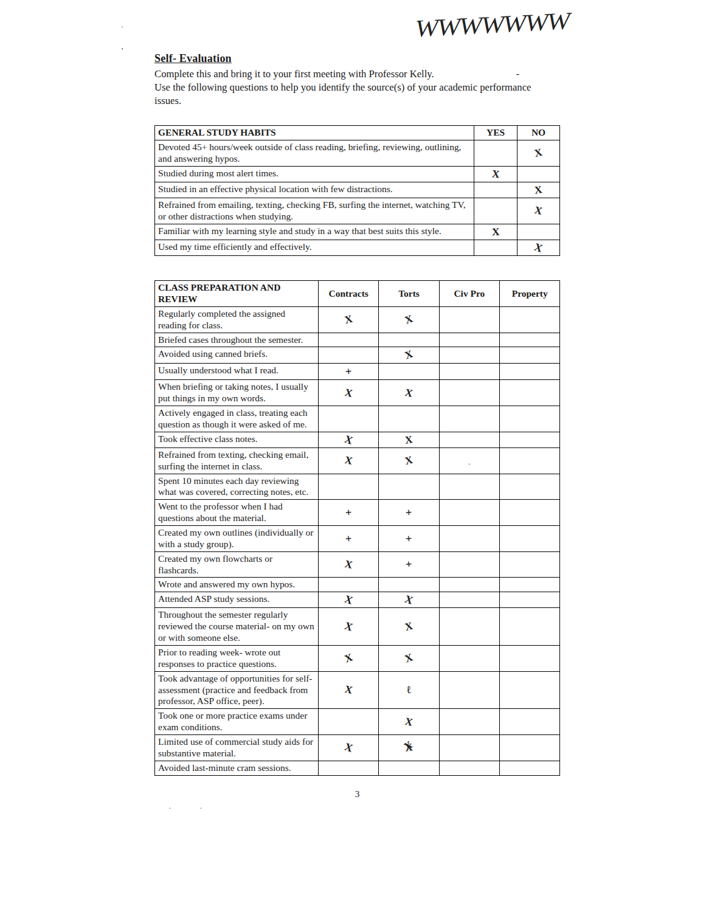WWWWWWW
. ,
Self- Evaluation
- Complete this and bring it to your first meeting with Professor Kelly.
Use the following questions to help you identify the source(s) of your academic performance issues.
| GENERAL STUDY HABITS | YES | NO |
| --- | --- | --- |
| Devoted 45+ hours/week outside of class reading, briefing, reviewing, outlining, and answering hypos. | | X |
| Studied during most alert times. | X | |
| Studied in an effective physical location with few distractions. | | X |
| Refrained from emailing, texting, checking FB, surfing the internet, watching TV, or other distractions when studying. | | X |
| Familiar with my learning style and study in a way that best suits this style. | X | |
| Used my time efficiently and effectively. | | X |
| CLASS PREPARATION AND REVIEW | Contracts | Torts | Civ Pro | Property |
| --- | --- | --- | --- | --- |
| Regularly completed the assigned reading for class. | X | X | | |
| Briefed cases throughout the semester. | | | | |
| Avoided using canned briefs. | | X | | |
| Usually understood what I read. | + | | | |
| When briefing or taking notes, I usually put things in my own words. | X | X | | |
| Actively engaged in class, treating each question as though it were asked of me. | | | | |
| Took effective class notes. | X | X | | |
| Refrained from texting, checking email, surfing the internet in class. | X | X | . | |
| Spent 10 minutes each day reviewing what was covered, correcting notes, etc. | | | | |
| Went to the professor when I had questions about the material. | + | + | | |
| Created my own outlines (individually or with a study group). | + | + | | |
| Created my own flowcharts or flashcards. | X | + | | |
| Wrote and answered my own hypos. | | | | |
| Attended ASP study sessions. | X | X | | |
| Throughout the semester regularly reviewed the course material- on my own or with someone else. | X | X | | |
| Prior to reading week- wrote out responses to practice questions. | X | X | | |
| Took advantage of opportunities for self-assessment (practice and feedback from professor, ASP office, peer). | X | ℓ | | |
| Took one or more practice exams under exam conditions. | | X | | |
| Limited use of commercial study aids for substantive material. | X | X X | | |
| Avoided last-minute cram sessions. | | | | |
3
..